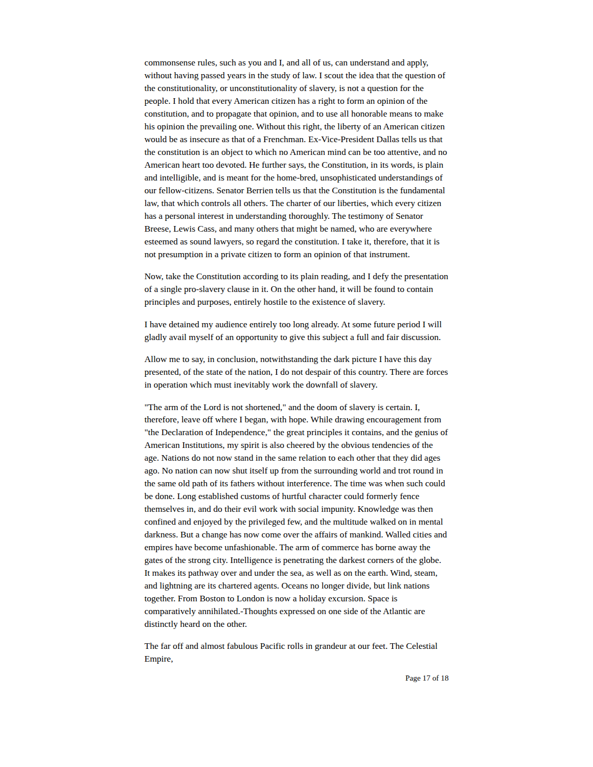commonsense rules, such as you and I, and all of us, can understand and apply, without having passed years in the study of law. I scout the idea that the question of the constitutionality, or unconstitutionality of slavery, is not a question for the people. I hold that every American citizen has a right to form an opinion of the constitution, and to propagate that opinion, and to use all honorable means to make his opinion the prevailing one. Without this right, the liberty of an American citizen would be as insecure as that of a Frenchman. Ex-Vice-President Dallas tells us that the constitution is an object to which no American mind can be too attentive, and no American heart too devoted. He further says, the Constitution, in its words, is plain and intelligible, and is meant for the home-bred, unsophisticated understandings of our fellow-citizens. Senator Berrien tells us that the Constitution is the fundamental law, that which controls all others. The charter of our liberties, which every citizen has a personal interest in understanding thoroughly. The testimony of Senator Breese, Lewis Cass, and many others that might be named, who are everywhere esteemed as sound lawyers, so regard the constitution. I take it, therefore, that it is not presumption in a private citizen to form an opinion of that instrument.
Now, take the Constitution according to its plain reading, and I defy the presentation of a single pro-slavery clause in it. On the other hand, it will be found to contain principles and purposes, entirely hostile to the existence of slavery.
I have detained my audience entirely too long already. At some future period I will gladly avail myself of an opportunity to give this subject a full and fair discussion.
Allow me to say, in conclusion, notwithstanding the dark picture I have this day presented, of the state of the nation, I do not despair of this country. There are forces in operation which must inevitably work the downfall of slavery.
"The arm of the Lord is not shortened," and the doom of slavery is certain. I, therefore, leave off where I began, with hope. While drawing encouragement from "the Declaration of Independence," the great principles it contains, and the genius of American Institutions, my spirit is also cheered by the obvious tendencies of the age. Nations do not now stand in the same relation to each other that they did ages ago. No nation can now shut itself up from the surrounding world and trot round in the same old path of its fathers without interference. The time was when such could be done. Long established customs of hurtful character could formerly fence themselves in, and do their evil work with social impunity. Knowledge was then confined and enjoyed by the privileged few, and the multitude walked on in mental darkness. But a change has now come over the affairs of mankind. Walled cities and empires have become unfashionable. The arm of commerce has borne away the gates of the strong city. Intelligence is penetrating the darkest corners of the globe. It makes its pathway over and under the sea, as well as on the earth. Wind, steam, and lightning are its chartered agents. Oceans no longer divide, but link nations together. From Boston to London is now a holiday excursion. Space is comparatively annihilated.-Thoughts expressed on one side of the Atlantic are distinctly heard on the other.
The far off and almost fabulous Pacific rolls in grandeur at our feet. The Celestial Empire,
Page 17 of 18